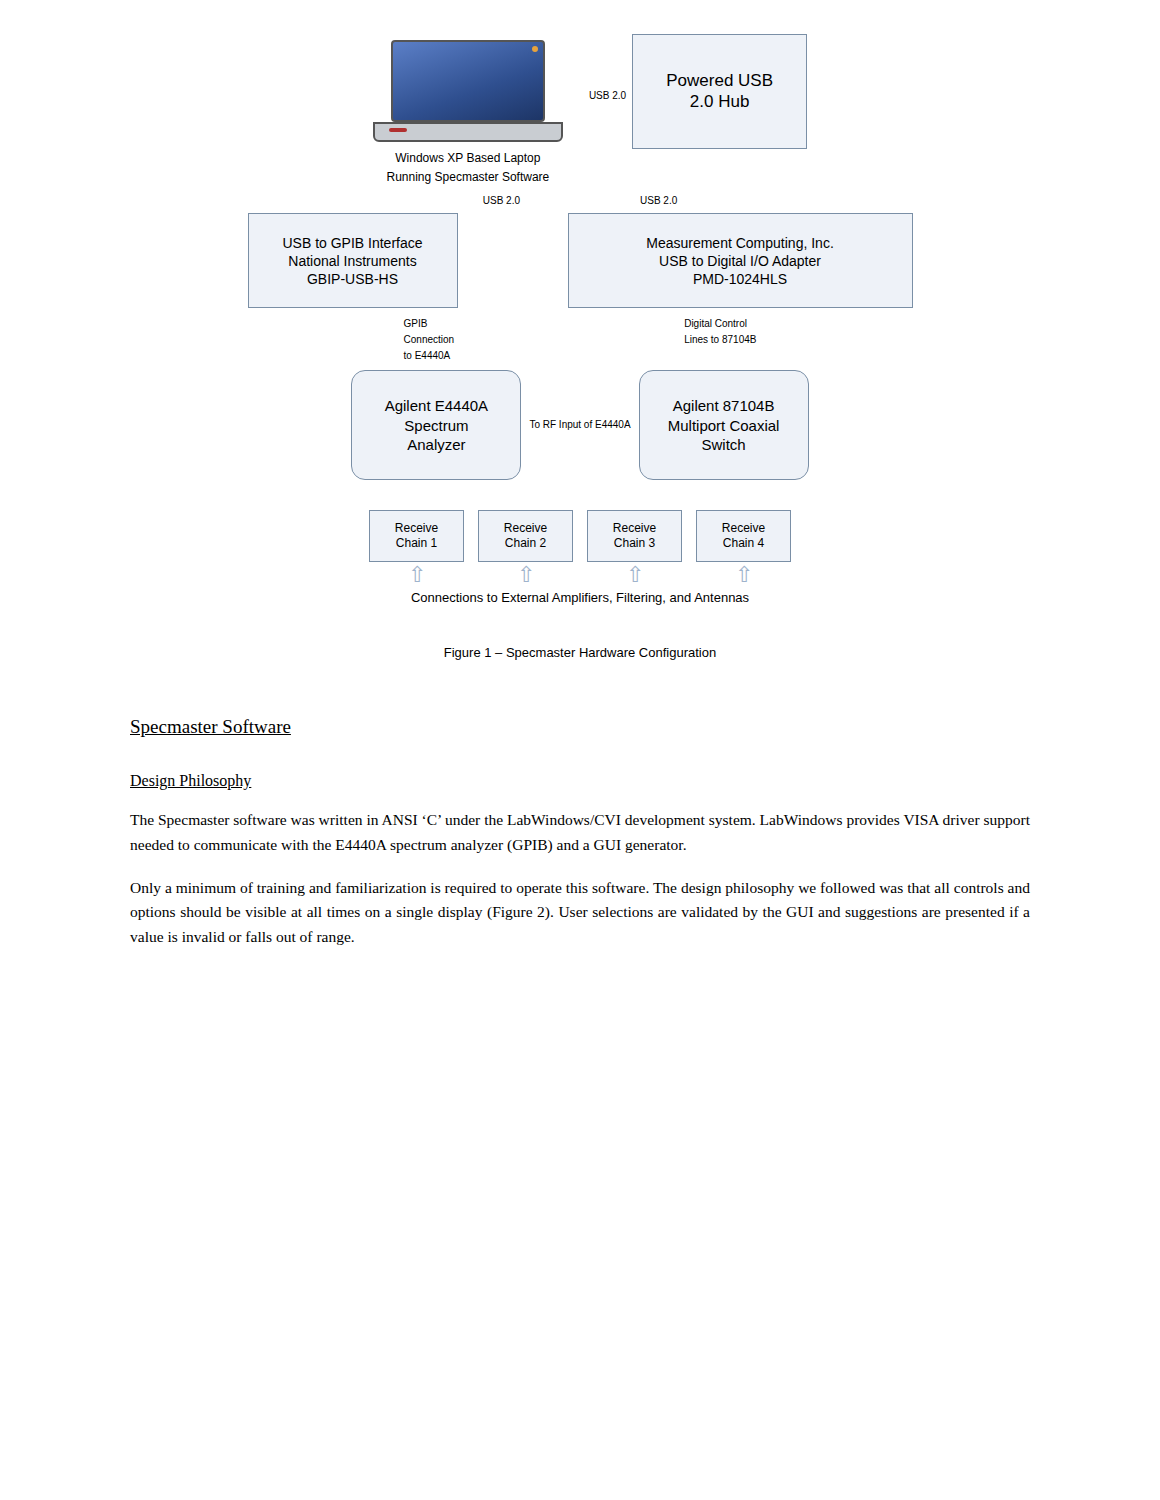Windows XP Based Laptop
Running Specmaster Software
USB 2.0
Powered USB
2.0 Hub
USB 2.0 USB 2.0
USB to GPIB Interface
National Instruments
GBIP-USB-HS
Measurement Computing, Inc.
USB to Digital I/O Adapter
PMD-1024HLS
GPIB
Connection
to E4440A Digital Control
Lines to 87104B
Agilent E4440A
Spectrum
Analyzer
To RF Input of E4440A
Agilent 87104B
Multiport Coaxial
Switch
Receive
Chain 1
Receive
Chain 2
Receive
Chain 3
Receive
Chain 4
⇧
⇧
⇧
⇧
Connections to External Amplifiers, Filtering, and Antennas
Figure 1 – Specmaster Hardware Configuration
Specmaster Software
Design Philosophy
The Specmaster software was written in ANSI ‘C’ under the LabWindows/CVI development system. LabWindows provides VISA driver support needed to communicate with the E4440A spectrum analyzer (GPIB) and a GUI generator.
Only a minimum of training and familiarization is required to operate this software. The design philosophy we followed was that all controls and options should be visible at all times on a single display (Figure 2). User selections are validated by the GUI and suggestions are presented if a value is invalid or falls out of range.